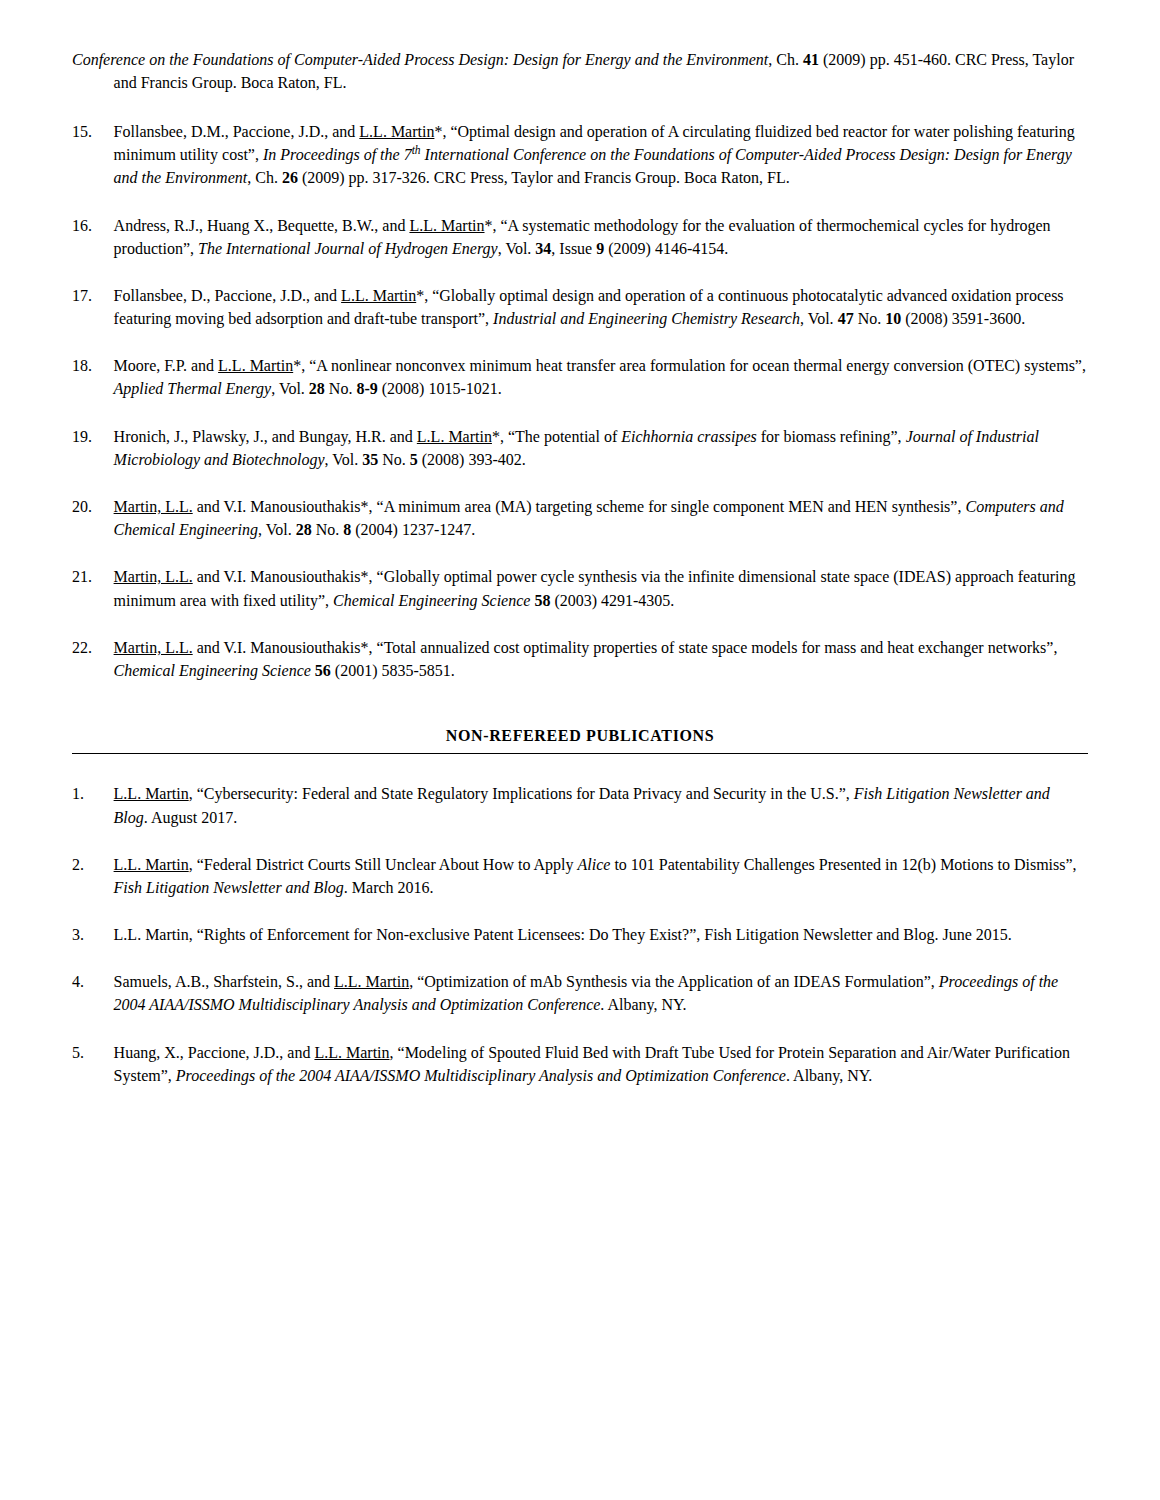Conference on the Foundations of Computer-Aided Process Design: Design for Energy and the Environment, Ch. 41 (2009) pp. 451-460. CRC Press, Taylor and Francis Group. Boca Raton, FL.
15. Follansbee, D.M., Paccione, J.D., and L.L. Martin*, “Optimal design and operation of A circulating fluidized bed reactor for water polishing featuring minimum utility cost”, In Proceedings of the 7th International Conference on the Foundations of Computer-Aided Process Design: Design for Energy and the Environment, Ch. 26 (2009) pp. 317-326. CRC Press, Taylor and Francis Group. Boca Raton, FL.
16. Andress, R.J., Huang X., Bequette, B.W., and L.L. Martin*, “A systematic methodology for the evaluation of thermochemical cycles for hydrogen production”, The International Journal of Hydrogen Energy, Vol. 34, Issue 9 (2009) 4146-4154.
17. Follansbee, D., Paccione, J.D., and L.L. Martin*, “Globally optimal design and operation of a continuous photocatalytic advanced oxidation process featuring moving bed adsorption and draft-tube transport”, Industrial and Engineering Chemistry Research, Vol. 47 No. 10 (2008) 3591-3600.
18. Moore, F.P. and L.L. Martin*, “A nonlinear nonconvex minimum heat transfer area formulation for ocean thermal energy conversion (OTEC) systems”, Applied Thermal Energy, Vol. 28 No. 8-9 (2008) 1015-1021.
19. Hronich, J., Plawsky, J., and Bungay, H.R. and L.L. Martin*, “The potential of Eichhornia crassipes for biomass refining”, Journal of Industrial Microbiology and Biotechnology, Vol. 35 No. 5 (2008) 393-402.
20. Martin, L.L. and V.I. Manousiouthakis*, “A minimum area (MA) targeting scheme for single component MEN and HEN synthesis”, Computers and Chemical Engineering, Vol. 28 No. 8 (2004) 1237-1247.
21. Martin, L.L. and V.I. Manousiouthakis*, “Globally optimal power cycle synthesis via the infinite dimensional state space (IDEAS) approach featuring minimum area with fixed utility”, Chemical Engineering Science 58 (2003) 4291-4305.
22. Martin, L.L. and V.I. Manousiouthakis*, “Total annualized cost optimality properties of state space models for mass and heat exchanger networks”, Chemical Engineering Science 56 (2001) 5835-5851.
NON-REFEREED PUBLICATIONS
1. L.L. Martin, “Cybersecurity: Federal and State Regulatory Implications for Data Privacy and Security in the U.S.”, Fish Litigation Newsletter and Blog. August 2017.
2. L.L. Martin, “Federal District Courts Still Unclear About How to Apply Alice to 101 Patentability Challenges Presented in 12(b) Motions to Dismiss”, Fish Litigation Newsletter and Blog. March 2016.
3. L.L. Martin, “Rights of Enforcement for Non-exclusive Patent Licensees: Do They Exist?”, Fish Litigation Newsletter and Blog. June 2015.
4. Samuels, A.B., Sharfstein, S., and L.L. Martin, “Optimization of mAb Synthesis via the Application of an IDEAS Formulation”, Proceedings of the 2004 AIAA/ISSMO Multidisciplinary Analysis and Optimization Conference. Albany, NY.
5. Huang, X., Paccione, J.D., and L.L. Martin, “Modeling of Spouted Fluid Bed with Draft Tube Used for Protein Separation and Air/Water Purification System”, Proceedings of the 2004 AIAA/ISSMO Multidisciplinary Analysis and Optimization Conference. Albany, NY.